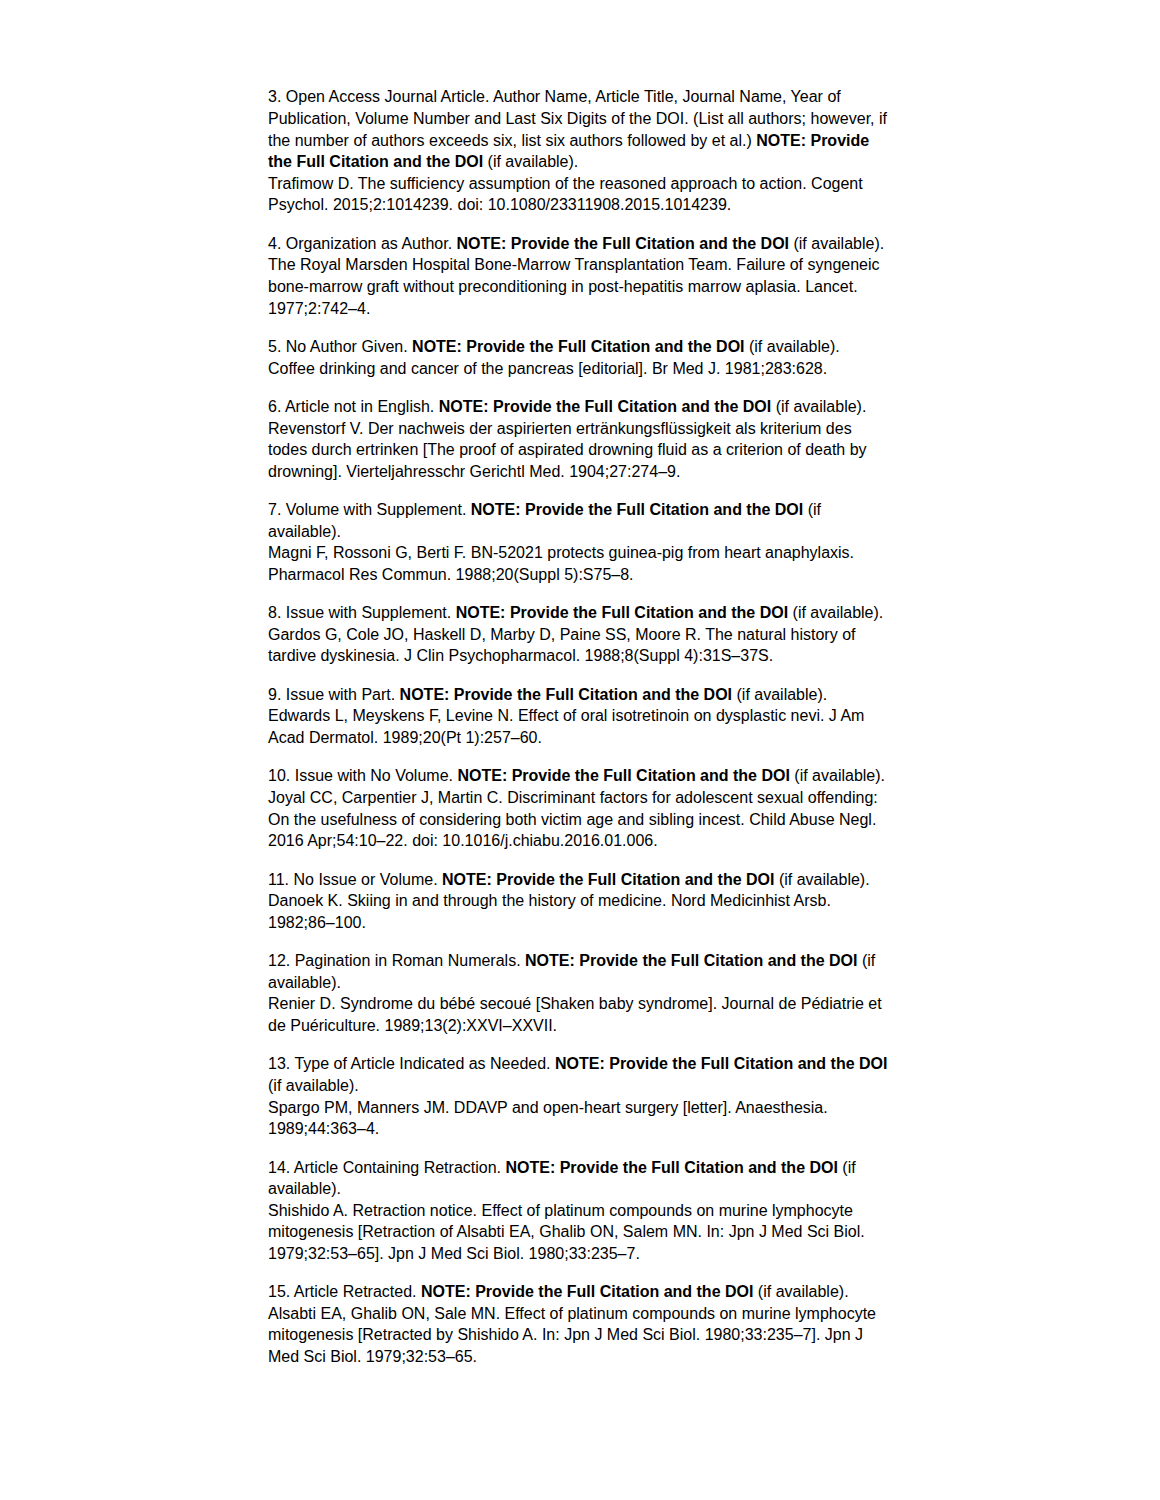3. Open Access Journal Article. Author Name, Article Title, Journal Name, Year of Publication, Volume Number and Last Six Digits of the DOI. (List all authors; however, if the number of authors exceeds six, list six authors followed by et al.) NOTE: Provide the Full Citation and the DOI (if available).
Trafimow D. The sufficiency assumption of the reasoned approach to action. Cogent Psychol. 2015;2:1014239. doi: 10.1080/23311908.2015.1014239.
4. Organization as Author. NOTE: Provide the Full Citation and the DOI (if available).
The Royal Marsden Hospital Bone-Marrow Transplantation Team. Failure of syngeneic bone-marrow graft without preconditioning in post-hepatitis marrow aplasia. Lancet. 1977;2:742–4.
5. No Author Given. NOTE: Provide the Full Citation and the DOI (if available).
Coffee drinking and cancer of the pancreas [editorial]. Br Med J. 1981;283:628.
6. Article not in English. NOTE: Provide the Full Citation and the DOI (if available).
Revenstorf V. Der nachweis der aspirierten ertränkungsflüssigkeit als kriterium des todes durch ertrinken [The proof of aspirated drowning fluid as a criterion of death by drowning]. Vierteljahresschr Gerichtl Med. 1904;27:274–9.
7. Volume with Supplement. NOTE: Provide the Full Citation and the DOI (if available).
Magni F, Rossoni G, Berti F. BN-52021 protects guinea-pig from heart anaphylaxis. Pharmacol Res Commun. 1988;20(Suppl 5):S75–8.
8. Issue with Supplement. NOTE: Provide the Full Citation and the DOI (if available). Gardos G, Cole JO, Haskell D, Marby D, Paine SS, Moore R. The natural history of tardive dyskinesia. J Clin Psychopharmacol. 1988;8(Suppl 4):31S–37S.
9. Issue with Part. NOTE: Provide the Full Citation and the DOI (if available).
Edwards L, Meyskens F, Levine N. Effect of oral isotretinoin on dysplastic nevi. J Am Acad Dermatol. 1989;20(Pt 1):257–60.
10. Issue with No Volume. NOTE: Provide the Full Citation and the DOI (if available).
Joyal CC, Carpentier J, Martin C. Discriminant factors for adolescent sexual offending: On the usefulness of considering both victim age and sibling incest. Child Abuse Negl. 2016 Apr;54:10–22. doi: 10.1016/j.chiabu.2016.01.006.
11. No Issue or Volume. NOTE: Provide the Full Citation and the DOI (if available).
Danoek K. Skiing in and through the history of medicine. Nord Medicinhist Arsb. 1982;86–100.
12. Pagination in Roman Numerals. NOTE: Provide the Full Citation and the DOI (if available).
Renier D. Syndrome du bébé secoué [Shaken baby syndrome]. Journal de Pédiatrie et de Puériculture. 1989;13(2):XXVI–XXVII.
13. Type of Article Indicated as Needed. NOTE: Provide the Full Citation and the DOI (if available).
Spargo PM, Manners JM. DDAVP and open-heart surgery [letter]. Anaesthesia. 1989;44:363–4.
14. Article Containing Retraction. NOTE: Provide the Full Citation and the DOI (if available).
Shishido A. Retraction notice. Effect of platinum compounds on murine lymphocyte mitogenesis [Retraction of Alsabti EA, Ghalib ON, Salem MN. In: Jpn J Med Sci Biol. 1979;32:53–65]. Jpn J Med Sci Biol. 1980;33:235–7.
15. Article Retracted. NOTE: Provide the Full Citation and the DOI (if available).
Alsabti EA, Ghalib ON, Sale MN. Effect of platinum compounds on murine lymphocyte mitogenesis [Retracted by Shishido A. In: Jpn J Med Sci Biol. 1980;33:235–7]. Jpn J Med Sci Biol. 1979;32:53–65.